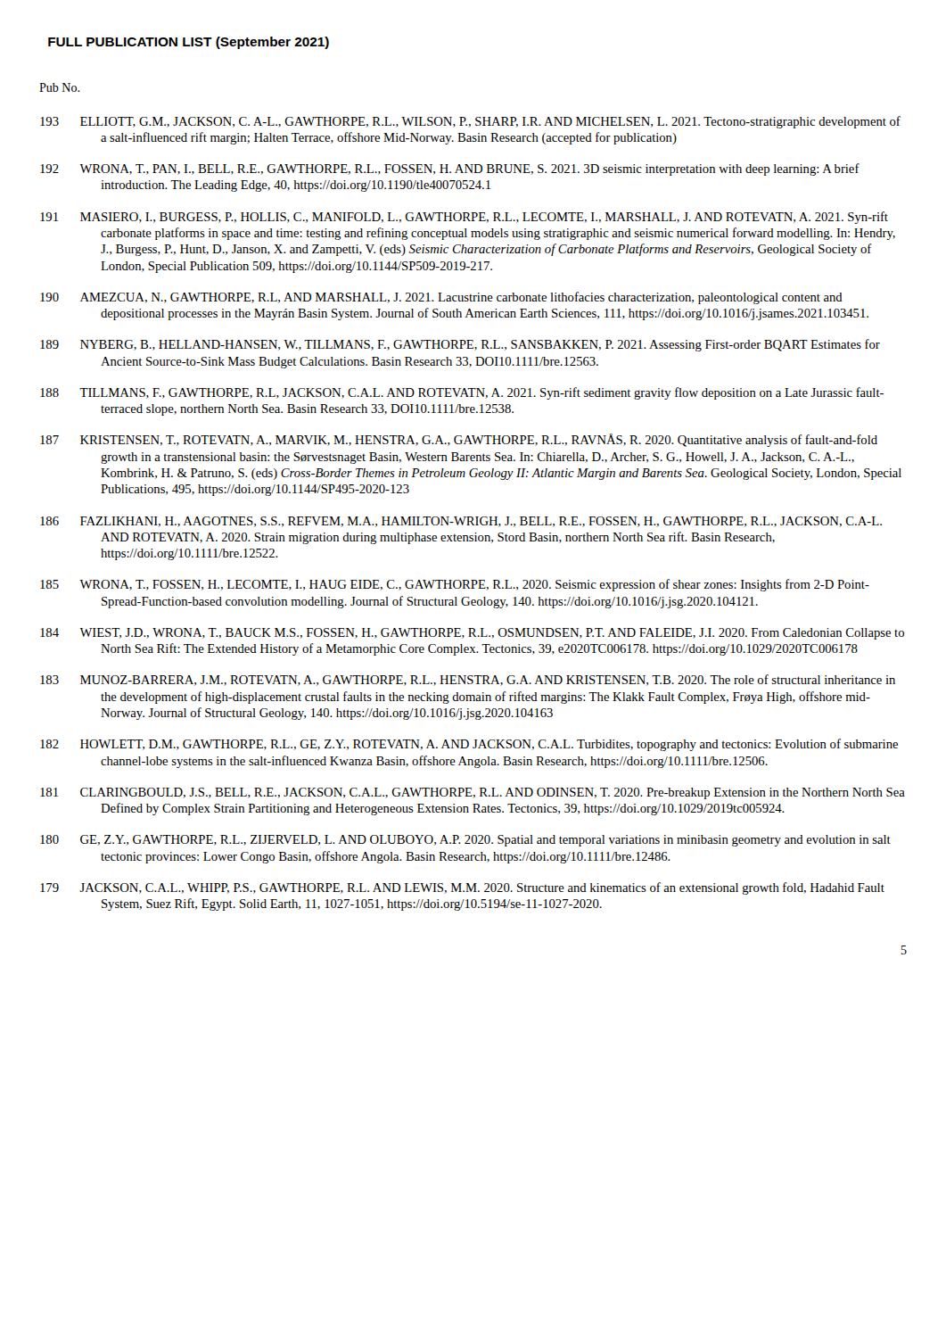FULL PUBLICATION LIST (September 2021)
Pub No.
193
ELLIOTT, G.M., JACKSON, C. A-L., GAWTHORPE, R.L., WILSON, P., SHARP, I.R. AND MICHELSEN, L. 2021. Tectono-stratigraphic development of a salt-influenced rift margin; Halten Terrace, offshore Mid-Norway. Basin Research (accepted for publication)
192
WRONA, T., PAN, I., BELL, R.E., GAWTHORPE, R.L., FOSSEN, H. AND BRUNE, S. 2021. 3D seismic interpretation with deep learning: A brief introduction. The Leading Edge, 40, https://doi.org/10.1190/tle40070524.1
191
MASIERO, I., BURGESS, P., HOLLIS, C., MANIFOLD, L., GAWTHORPE, R.L., LECOMTE, I., MARSHALL, J. AND ROTEVATN, A. 2021. Syn-rift carbonate platforms in space and time: testing and refining conceptual models using stratigraphic and seismic numerical forward modelling. In: Hendry, J., Burgess, P., Hunt, D., Janson, X. and Zampetti, V. (eds) Seismic Characterization of Carbonate Platforms and Reservoirs, Geological Society of London, Special Publication 509, https://doi.org/10.1144/SP509-2019-217.
190
AMEZCUA, N., GAWTHORPE, R.L, AND MARSHALL, J. 2021. Lacustrine carbonate lithofacies characterization, paleontological content and depositional processes in the Mayrán Basin System. Journal of South American Earth Sciences, 111, https://doi.org/10.1016/j.jsames.2021.103451.
189
NYBERG, B., HELLAND-HANSEN, W., TILLMANS, F., GAWTHORPE, R.L., SANSBAKKEN, P. 2021. Assessing First-order BQART Estimates for Ancient Source-to-Sink Mass Budget Calculations. Basin Research 33, DOI10.1111/bre.12563.
188
TILLMANS, F., GAWTHORPE, R.L, JACKSON, C.A.L. AND ROTEVATN, A. 2021. Syn-rift sediment gravity flow deposition on a Late Jurassic fault-terraced slope, northern North Sea. Basin Research 33, DOI10.1111/bre.12538.
187
KRISTENSEN, T., ROTEVATN, A., MARVIK, M., HENSTRA, G.A., GAWTHORPE, R.L., RAVNÅS, R. 2020. Quantitative analysis of fault-and-fold growth in a transtensional basin: the Sørvestsnaget Basin, Western Barents Sea. In: Chiarella, D., Archer, S. G., Howell, J. A., Jackson, C. A.-L., Kombrink, H. & Patruno, S. (eds) Cross-Border Themes in Petroleum Geology II: Atlantic Margin and Barents Sea. Geological Society, London, Special Publications, 495, https://doi.org/10.1144/SP495-2020-123
186
FAZLIKHANI, H., AAGOTNES, S.S., REFVEM, M.A., HAMILTON-WRIGH, J., BELL, R.E., FOSSEN, H., GAWTHORPE, R.L., JACKSON, C.A-L. AND ROTEVATN, A. 2020. Strain migration during multiphase extension, Stord Basin, northern North Sea rift. Basin Research, https://doi.org/10.1111/bre.12522.
185
WRONA, T., FOSSEN, H., LECOMTE, I., HAUG EIDE, C., GAWTHORPE, R.L., 2020. Seismic expression of shear zones: Insights from 2-D Point-Spread-Function-based convolution modelling. Journal of Structural Geology, 140. https://doi.org/10.1016/j.jsg.2020.104121.
184
WIEST, J.D., WRONA, T., BAUCK M.S., FOSSEN, H., GAWTHORPE, R.L., OSMUNDSEN, P.T. AND FALEIDE, J.I. 2020. From Caledonian Collapse to North Sea Rift: The Extended History of a Metamorphic Core Complex. Tectonics, 39, e2020TC006178. https://doi.org/10.1029/2020TC006178
183
MUNOZ-BARRERA, J.M., ROTEVATN, A., GAWTHORPE, R.L., HENSTRA, G.A. AND KRISTENSEN, T.B. 2020. The role of structural inheritance in the development of high-displacement crustal faults in the necking domain of rifted margins: The Klakk Fault Complex, Frøya High, offshore mid-Norway. Journal of Structural Geology, 140. https://doi.org/10.1016/j.jsg.2020.104163
182
HOWLETT, D.M., GAWTHORPE, R.L., GE, Z.Y., ROTEVATN, A. AND JACKSON, C.A.L. Turbidites, topography and tectonics: Evolution of submarine channel-lobe systems in the salt-influenced Kwanza Basin, offshore Angola. Basin Research, https://doi.org/10.1111/bre.12506.
181
CLARINGBOULD, J.S., BELL, R.E., JACKSON, C.A.L., GAWTHORPE, R.L. AND ODINSEN, T. 2020. Pre-breakup Extension in the Northern North Sea Defined by Complex Strain Partitioning and Heterogeneous Extension Rates. Tectonics, 39, https://doi.org/10.1029/2019tc005924.
180
GE, Z.Y., GAWTHORPE, R.L., ZIJERVELD, L. AND OLUBOYO, A.P. 2020. Spatial and temporal variations in minibasin geometry and evolution in salt tectonic provinces: Lower Congo Basin, offshore Angola. Basin Research, https://doi.org/10.1111/bre.12486.
179
JACKSON, C.A.L., WHIPP, P.S., GAWTHORPE, R.L. AND LEWIS, M.M. 2020. Structure and kinematics of an extensional growth fold, Hadahid Fault System, Suez Rift, Egypt. Solid Earth, 11, 1027-1051, https://doi.org/10.5194/se-11-1027-2020.
5